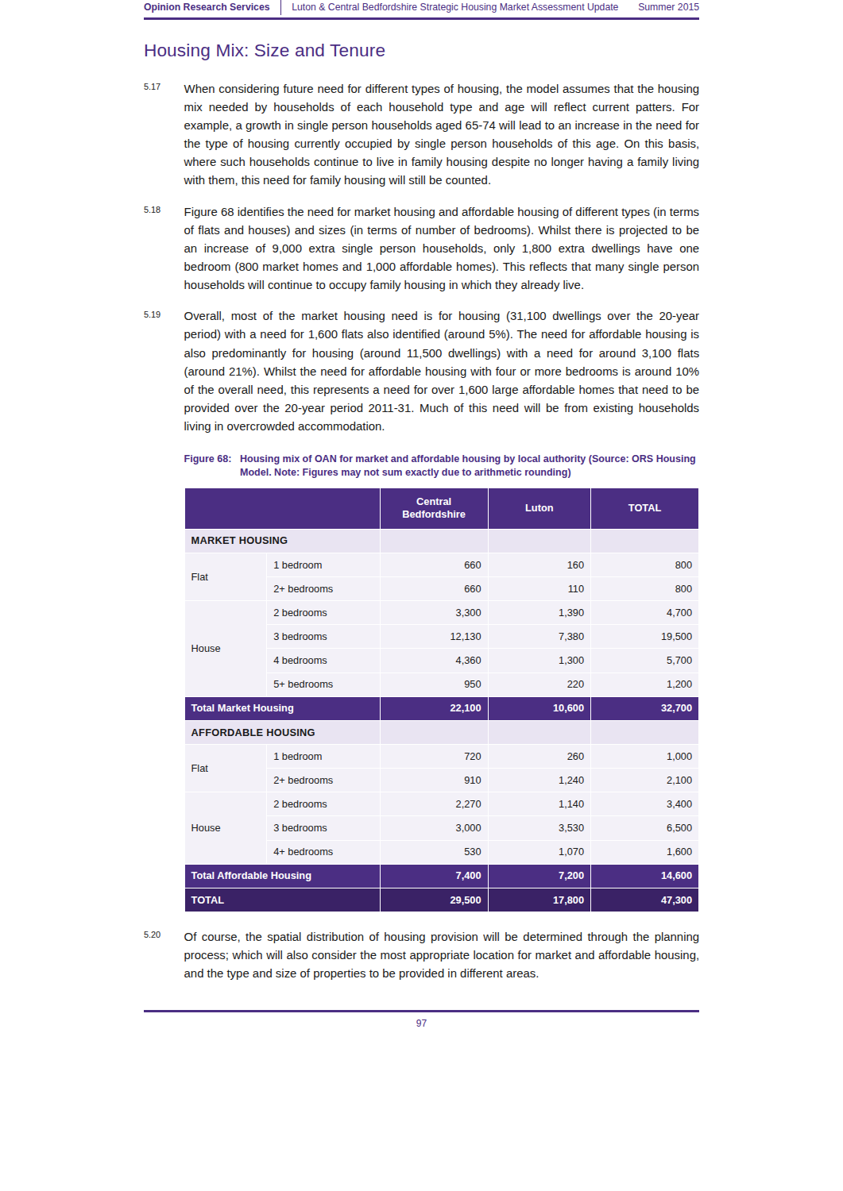Opinion Research Services Luton & Central Bedfordshire Strategic Housing Market Assessment Update Summer 2015
Housing Mix: Size and Tenure
5.17
When considering future need for different types of housing, the model assumes that the housing mix needed by households of each household type and age will reflect current patters. For example, a growth in single person households aged 65-74 will lead to an increase in the need for the type of housing currently occupied by single person households of this age. On this basis, where such households continue to live in family housing despite no longer having a family living with them, this need for family housing will still be counted.
5.18
Figure 68 identifies the need for market housing and affordable housing of different types (in terms of flats and houses) and sizes (in terms of number of bedrooms). Whilst there is projected to be an increase of 9,000 extra single person households, only 1,800 extra dwellings have one bedroom (800 market homes and 1,000 affordable homes). This reflects that many single person households will continue to occupy family housing in which they already live.
5.19
Overall, most of the market housing need is for housing (31,100 dwellings over the 20-year period) with a need for 1,600 flats also identified (around 5%). The need for affordable housing is also predominantly for housing (around 11,500 dwellings) with a need for around 3,100 flats (around 21%). Whilst the need for affordable housing with four or more bedrooms is around 10% of the overall need, this represents a need for over 1,600 large affordable homes that need to be provided over the 20-year period 2011-31. Much of this need will be from existing households living in overcrowded accommodation.
Figure 68: Housing mix of OAN for market and affordable housing by local authority (Source: ORS Housing Model. Note: Figures may not sum exactly due to arithmetic rounding)
| | Central Bedfordshire | Luton | TOTAL |
| --- | --- | --- | --- |
| MARKET HOUSING | | | |
| Flat | 1 bedroom | 660 | 160 | 800 |
| 2+ bedrooms | 660 | 110 | 800 |
| House | 2 bedrooms | 3,300 | 1,390 | 4,700 |
| 3 bedrooms | 12,130 | 7,380 | 19,500 |
| 4 bedrooms | 4,360 | 1,300 | 5,700 |
| 5+ bedrooms | 950 | 220 | 1,200 |
| Total Market Housing | 22,100 | 10,600 | 32,700 |
| AFFORDABLE HOUSING | | | |
| Flat | 1 bedroom | 720 | 260 | 1,000 |
| 2+ bedrooms | 910 | 1,240 | 2,100 |
| House | 2 bedrooms | 2,270 | 1,140 | 3,400 |
| 3 bedrooms | 3,000 | 3,530 | 6,500 |
| 4+ bedrooms | 530 | 1,070 | 1,600 |
| Total Affordable Housing | 7,400 | 7,200 | 14,600 |
| TOTAL | 29,500 | 17,800 | 47,300 |
5.20
Of course, the spatial distribution of housing provision will be determined through the planning process; which will also consider the most appropriate location for market and affordable housing, and the type and size of properties to be provided in different areas.
97